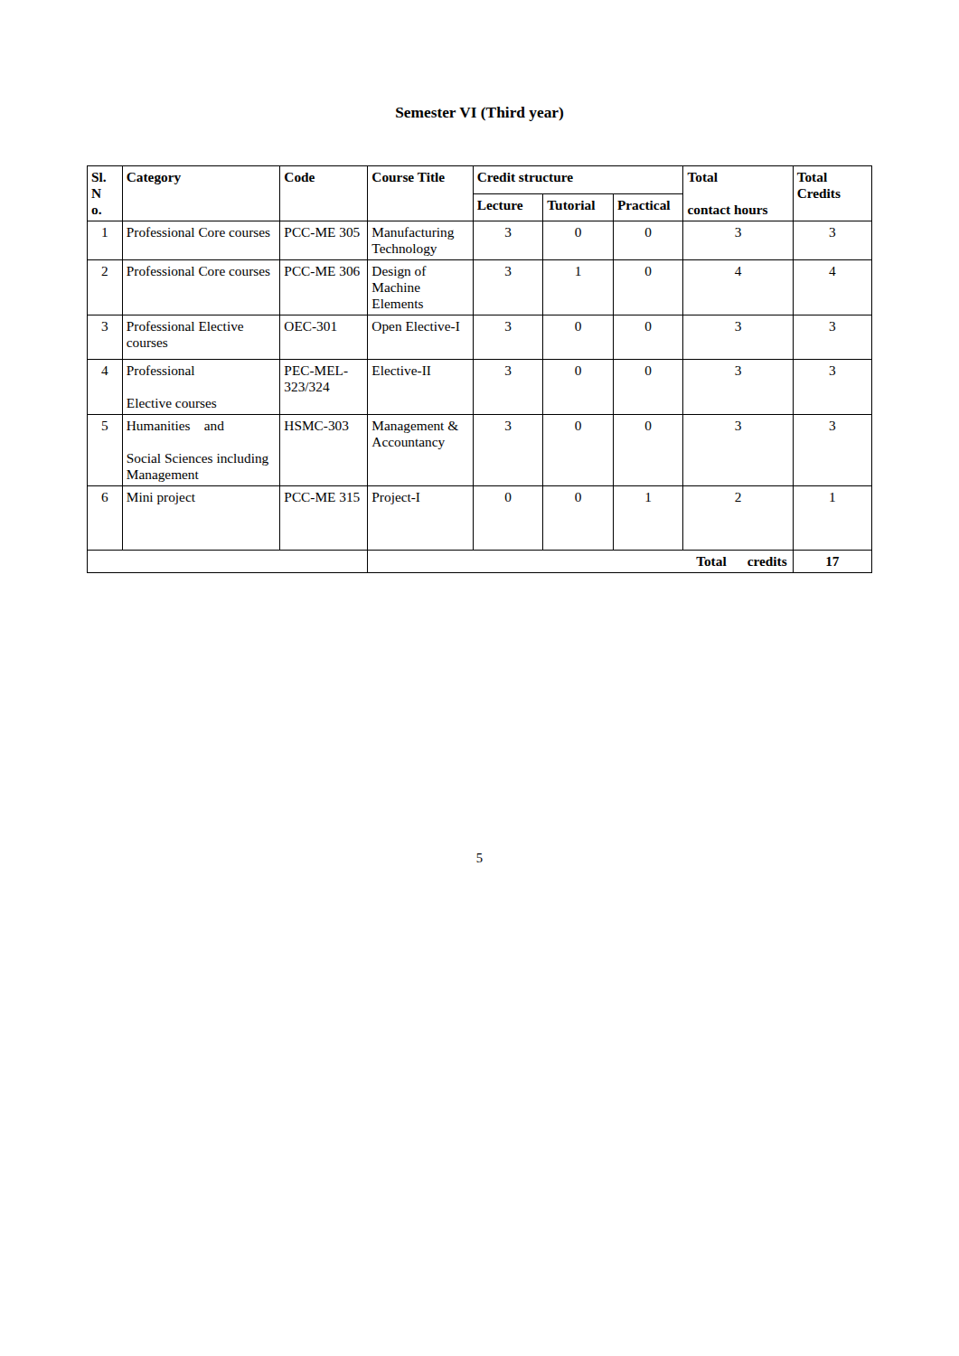Semester VI (Third year)
| Sl. N o. | Category | Code | Course Title | Credit structure | Total contact hours | Total Credits |
| --- | --- | --- | --- | --- | --- | --- |
| Lecture | Tutorial | Practical |
| 1 | Professional Core courses | PCC-ME 305 | Manufacturing Technology | 3 | 0 | 0 | 3 | 3 |
| 2 | Professional Core courses | PCC-ME 306 | Design of Machine Elements | 3 | 1 | 0 | 4 | 4 |
| 3 | Professional Elective courses | OEC-301 | Open Elective-I | 3 | 0 | 0 | 3 | 3 |
| 4 | Professional Elective courses | PEC-MEL-323/324 | Elective-II | 3 | 0 | 0 | 3 | 3 |
| 5 | Humanities and Social Sciences including Management | HSMC-303 | Management & Accountancy | 3 | 0 | 0 | 3 | 3 |
| 6 | Mini project | PCC-ME 315 | Project-I | 0 | 0 | 1 | 2 | 1 |
| | | | | Total credits | 17 |
5